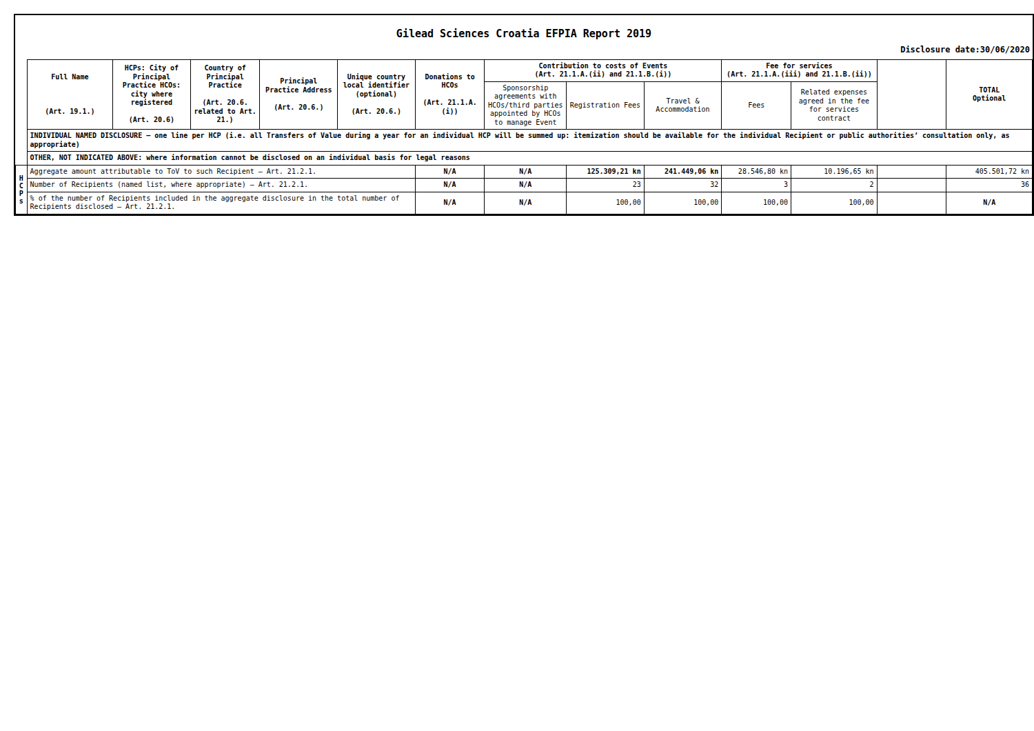| Gilead Sciences Croatia EFPIA Report 2019 Disclosure date:30/06/2020 / / Full Name (Art. 19.1.) / HCPs: City of Principal Practice HCOs: city where registered (Art. 20.6) / Country of Principal Practice (Art. 20.6. related to Art. 21.) / Principal Practice Address (Art. 20.6.) / Unique country local identifier (optional) (Art. 20.6.) / Donations to HCOs (Art. 21.1.A.(i)) / Contribution to costs of Events (Art. 21.1.A.(ii) and 21.1.B.(i)) / Fee for services (Art. 21.1.A.(iii) and 21.1.B.(ii)) / / TOTAL Optional / / / Sponsorship agreements with HCOs/third parties appointed by HCOs to manage Event / Registration Fees / Travel & Accommodation / Fees / Related expenses agreed in the fee for services contract / / / INDIVIDUAL NAMED DISCLOSURE – one line per HCP (i.e. all Transfers of Value during a year for an individual HCP will be summed up: itemization should be available for the individual Recipient or public authorities’ consultation only, as appropriate) / / / OTHER, NOT INDICATED ABOVE: where information cannot be disclosed on an individual basis for legal reasons / / H C P s / Aggregate amount attributable to ToV to such Recipient – Art. 21.2.1. / N/A / N/A / 125.309,21 kn / 241.449,06 kn / 28.546,80 kn / 10.196,65 kn / / 405.501,72 kn / / Number of Recipients (named list, where appropriate) – Art. 21.2.1. / N/A / N/A / 23 / 32 / 3 / 2 / / 36 / / % of the number of Recipients included in the aggregate disclosure in the total number of Recipients disclosed – Art. 21.2.1. / N/A / N/A / 100,00 / 100,00 / 100,00 / 100,00 / / N/A / |